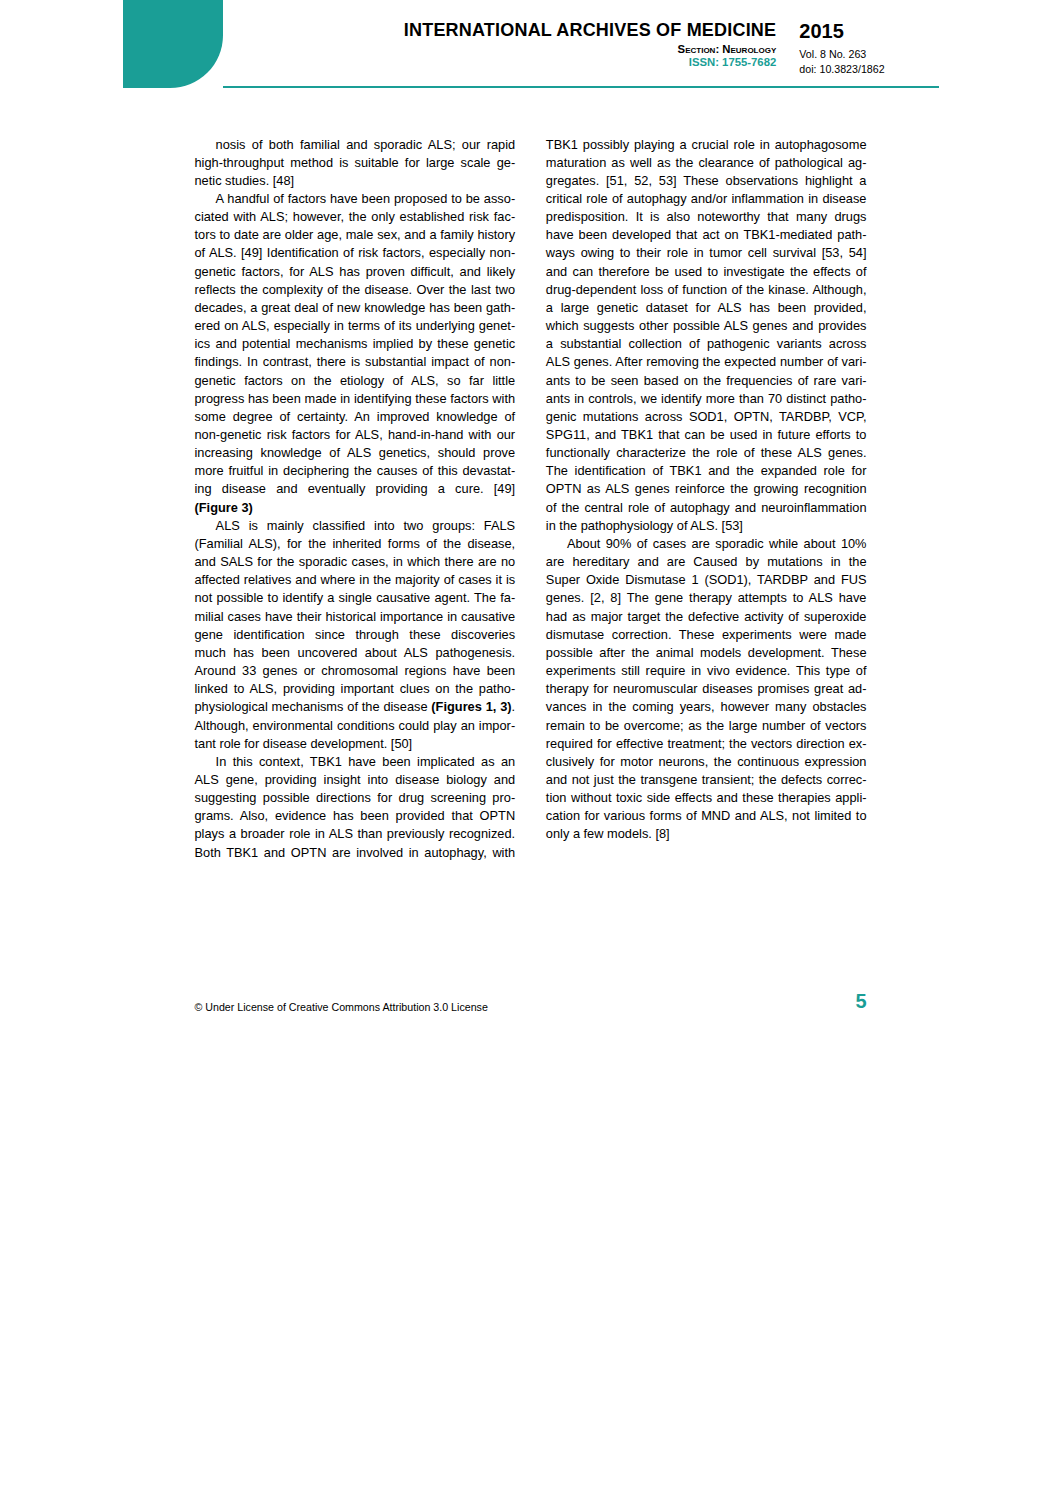INTERNATIONAL ARCHIVES OF MEDICINE
Section: Neurology
ISSN: 1755-7682
2015
Vol. 8 No. 263
doi: 10.3823/1862
nosis of both familial and sporadic ALS; our rapid high-throughput method is suitable for large scale genetic studies. [48]
A handful of factors have been proposed to be associated with ALS; however, the only established risk factors to date are older age, male sex, and a family history of ALS. [49] Identification of risk factors, especially non-genetic factors, for ALS has proven difficult, and likely reflects the complexity of the disease. Over the last two decades, a great deal of new knowledge has been gathered on ALS, especially in terms of its underlying genetics and potential mechanisms implied by these genetic findings. In contrast, there is substantial impact of non-genetic factors on the etiology of ALS, so far little progress has been made in identifying these factors with some degree of certainty. An improved knowledge of non-genetic risk factors for ALS, hand-in-hand with our increasing knowledge of ALS genetics, should prove more fruitful in deciphering the causes of this devastating disease and eventually providing a cure. [49] (Figure 3)
ALS is mainly classified into two groups: FALS (Familial ALS), for the inherited forms of the disease, and SALS for the sporadic cases, in which there are no affected relatives and where in the majority of cases it is not possible to identify a single causative agent. The familial cases have their historical importance in causative gene identification since through these discoveries much has been uncovered about ALS pathogenesis. Around 33 genes or chromosomal regions have been linked to ALS, providing important clues on the pathophysiological mechanisms of the disease (Figures 1, 3). Although, environmental conditions could play an important role for disease development. [50]
In this context, TBK1 have been implicated as an ALS gene, providing insight into disease biology and suggesting possible directions for drug screening programs. Also, evidence has been provided that OPTN plays a broader role in ALS than previously recognized. Both TBK1 and OPTN are involved in autophagy, with TBK1 possibly playing a crucial role in autophagosome maturation as well as the clearance of pathological aggregates. [51, 52, 53] These observations highlight a critical role of autophagy and/or inflammation in disease predisposition. It is also noteworthy that many drugs have been developed that act on TBK1-mediated pathways owing to their role in tumor cell survival [53, 54] and can therefore be used to investigate the effects of drug-dependent loss of function of the kinase. Although, a large genetic dataset for ALS has been provided, which suggests other possible ALS genes and provides a substantial collection of pathogenic variants across ALS genes. After removing the expected number of variants to be seen based on the frequencies of rare variants in controls, we identify more than 70 distinct pathogenic mutations across SOD1, OPTN, TARDBP, VCP, SPG11, and TBK1 that can be used in future efforts to functionally characterize the role of these ALS genes. The identification of TBK1 and the expanded role for OPTN as ALS genes reinforce the growing recognition of the central role of autophagy and neuroinflammation in the pathophysiology of ALS. [53]
About 90% of cases are sporadic while about 10% are hereditary and are Caused by mutations in the Super Oxide Dismutase 1 (SOD1), TARDBP and FUS genes. [2, 8] The gene therapy attempts to ALS have had as major target the defective activity of superoxide dismutase correction. These experiments were made possible after the animal models development. These experiments still require in vivo evidence. This type of therapy for neuromuscular diseases promises great advances in the coming years, however many obstacles remain to be overcome; as the large number of vectors required for effective treatment; the vectors direction exclusively for motor neurons, the continuous expression and not just the transgene transient; the defects correction without toxic side effects and these therapies application for various forms of MND and ALS, not limited to only a few models. [8]
© Under License of Creative Commons Attribution 3.0 License
5